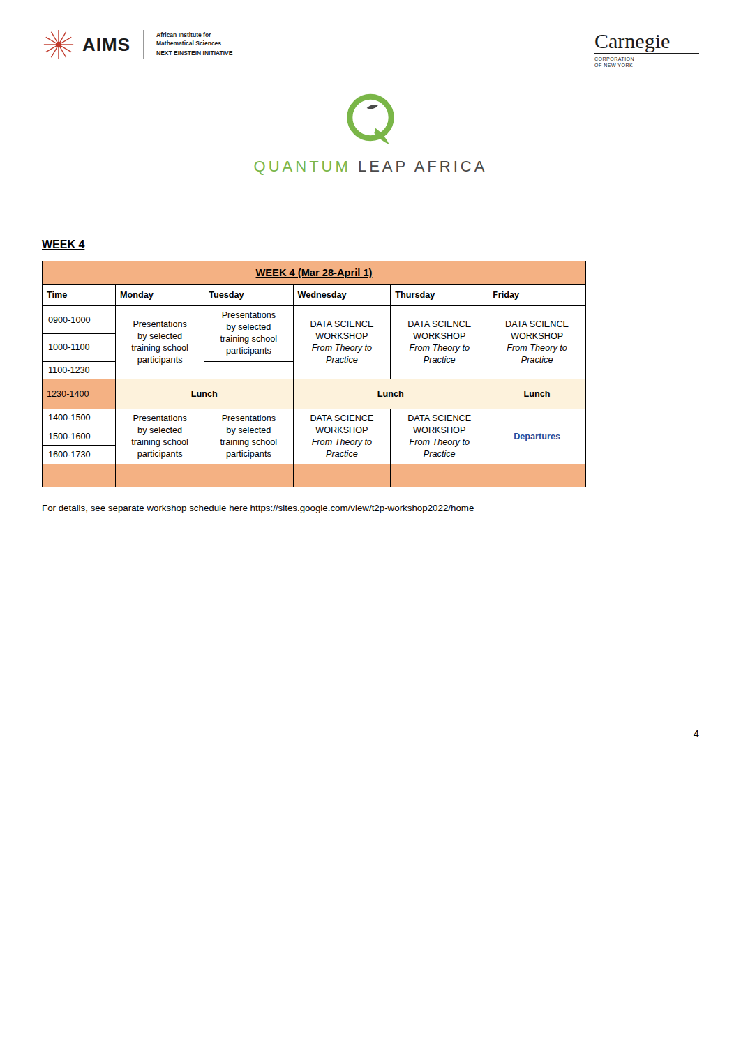AIMS
African Institute for
Mathematical Sciences
NEXT EINSTEIN INITIATIVE
Carnegie
CORPORATION
OF NEW YORK
QUANTUM LEAP AFRICA
WEEK 4
| WEEK 4 (Mar 28-April 1) |
| Time | Monday | Tuesday | Wednesday | Thursday | Friday |
| 0900-1000 | Presentations by selected training school participants | Presentations by selected training school participants | DATA SCIENCE WORKSHOP From Theory to Practice | DATA SCIENCE WORKSHOP From Theory to Practice | DATA SCIENCE WORKSHOP From Theory to Practice |
| 1000-1100 |
| 1100-1230 | |
| 1230-1400 | Lunch | Lunch | Lunch |
| 1400-1500 | Presentations by selected training school participants | Presentations by selected training school participants | DATA SCIENCE WORKSHOP From Theory to Practice | DATA SCIENCE WORKSHOP From Theory to Practice | Departures |
| 1500-1600 |
| 1600-1730 |
For details, see separate workshop schedule here https://sites.google.com/view/t2p-workshop2022/home
4